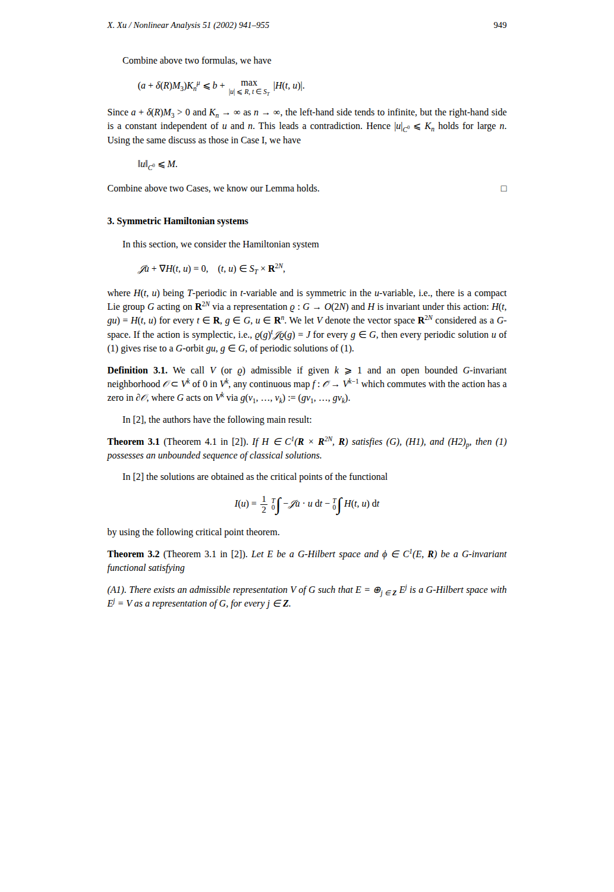X. Xu / Nonlinear Analysis 51 (2002) 941–955 949
Combine above two formulas, we have
(a + δ(R)M3)Knμ ⩽ b + max|u| ⩽ R, t ∈ ST |H(t, u)|.
Since a + δ(R)M3 > 0 and Kn → ∞ as n → ∞, the left-hand side tends to infinite, but the right-hand side is a constant independent of u and n. This leads a contradiction. Hence |u|C0 ⩽ Kn holds for large n. Using the same discuss as those in Case I, we have
‖u‖C0 ⩽ M.
Combine above two Cases, we know our Lemma holds. □
3. Symmetric Hamiltonian systems
In this section, we consider the Hamiltonian system
𝒥u̇ + ∇H(t, u) = 0, (t, u) ∈ ST × R2N,
where H(t, u) being T-periodic in t-variable and is symmetric in the u-variable, i.e., there is a compact Lie group G acting on R2N via a representation ϱ : G → O(2N) and H is invariant under this action: H(t, gu) = H(t, u) for every t ∈ R, g ∈ G, u ∈ Rn. We let V denote the vector space R2N considered as a G-space. If the action is symplectic, i.e., ϱ(g)t𝒥ϱ(g) = J for every g ∈ G, then every periodic solution u of (1) gives rise to a G-orbit gu, g ∈ G, of periodic solutions of (1).
Definition 3.1. We call V (or ϱ) admissible if given k ⩾ 1 and an open bounded G-invariant neighborhood 𝒪 ⊂ Vk of 0 in Vk, any continuous map f : 𝒪̃ → Vk−1 which commutes with the action has a zero in ∂𝒪, where G acts on Vk via g(v1, …, vk) := (gv1, …, gvk).
In [2], the authors have the following main result:
Theorem 3.1 (Theorem 4.1 in [2]). If H ∈ C1(R × R2N, R) satisfies (G), (H1), and (H2)p, then (1) possesses an unbounded sequence of classical solutions.
In [2] the solutions are obtained as the critical points of the functional
I(u) = 12 T 0∫ −𝒥u̇ · u dt − T 0∫ H(t, u) dt
by using the following critical point theorem.
Theorem 3.2 (Theorem 3.1 in [2]). Let E be a G-Hilbert space and ϕ ∈ C1(E, R) be a G-invariant functional satisfying
(A1). There exists an admissible representation V of G such that E = ⊕j ∈ Z Ej is a G-Hilbert space with Ej = V as a representation of G, for every j ∈ Z.